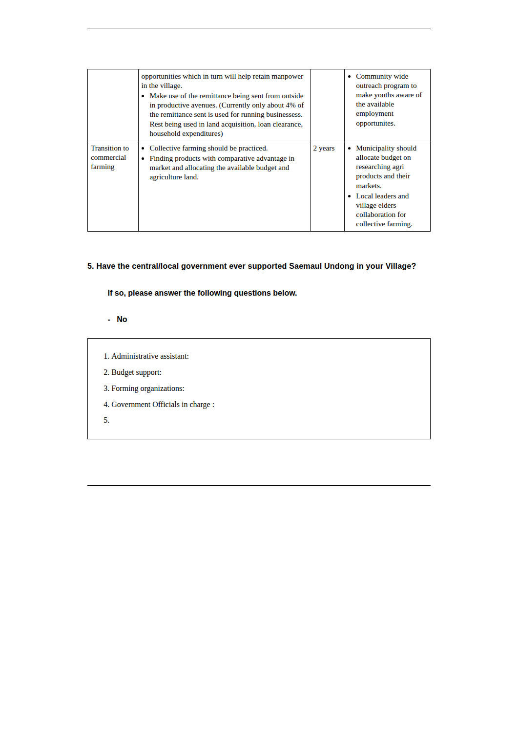| | opportunities which in turn will help retain manpower in the village. Make use of the remittance being sent from outside in productive avenues. (Currently only about 4% of the remittance sent is used for running businessess. Rest being used in land acquisition, loan clearance, household expenditures) | | Community wide outreach program to make youths aware of the available employment opportunites. |
| Transition to commercial farming | Collective farming should be practiced. Finding products with comparative advantage in market and allocating the available budget and agriculture land. | 2 years | Municipality should allocate budget on researching agri products and their markets. Local leaders and village elders collaboration for collective farming. |
5. Have the central/local government ever supported Saemaul Undong in your Village?
If so, please answer the following questions below.
- No
Administrative assistant:
Budget support:
Forming organizations:
Government Officials in charge :